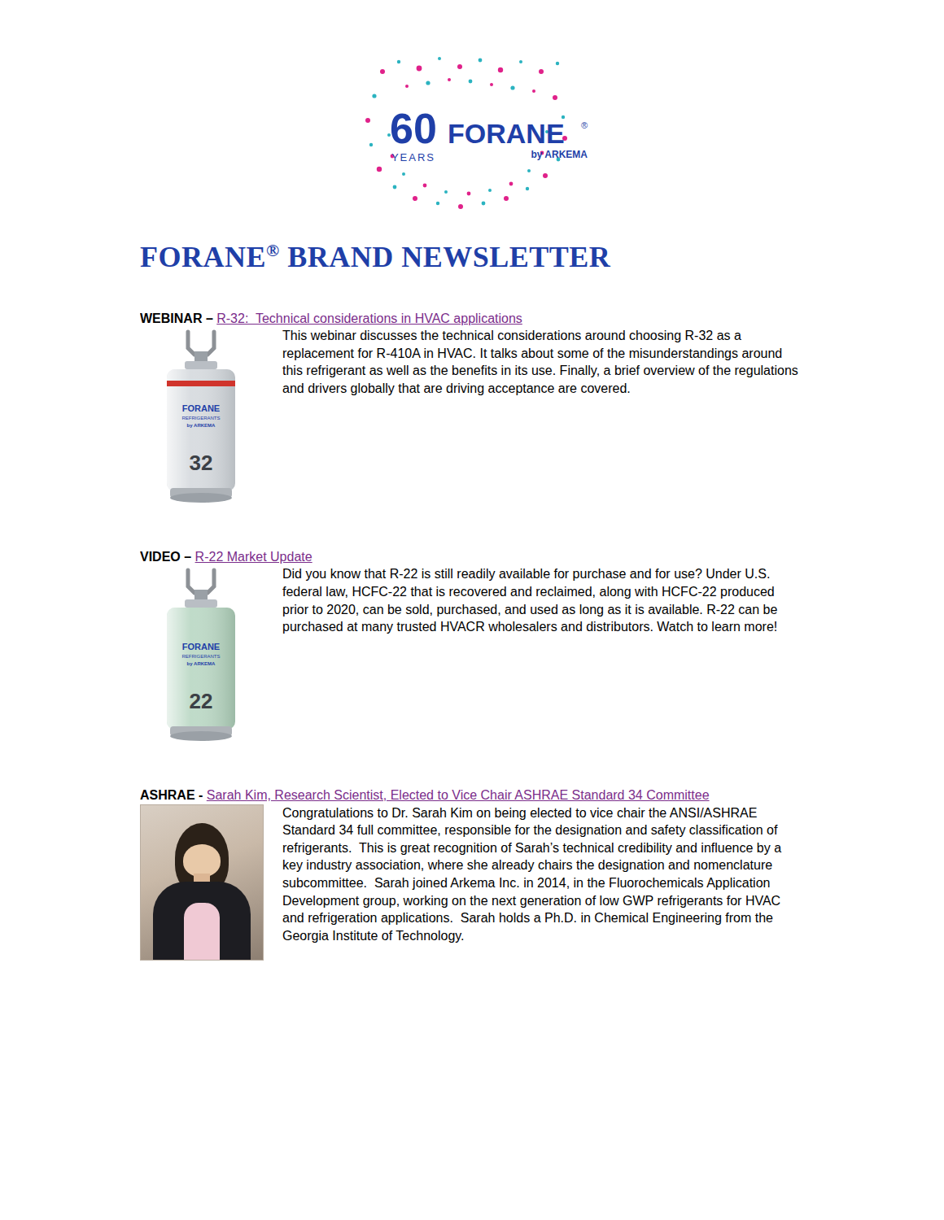60 YEARS FORANE ® by ARKEMA
FORANE® BRAND NEWSLETTER
WEBINAR – R-32: Technical considerations in HVAC applications
FORANE REFRIGERANTS by ARKEMA 32
This webinar discusses the technical considerations around choosing R-32 as a replacement for R-410A in HVAC. It talks about some of the misunderstandings around this refrigerant as well as the benefits in its use. Finally, a brief overview of the regulations and drivers globally that are driving acceptance are covered.
VIDEO – R-22 Market Update
FORANE REFRIGERANTS by ARKEMA 22
Did you know that R-22 is still readily available for purchase and for use? Under U.S. federal law, HCFC-22 that is recovered and reclaimed, along with HCFC-22 produced prior to 2020, can be sold, purchased, and used as long as it is available. R-22 can be purchased at many trusted HVACR wholesalers and distributors. Watch to learn more!
ASHRAE - Sarah Kim, Research Scientist, Elected to Vice Chair ASHRAE Standard 34 Committee
Congratulations to Dr. Sarah Kim on being elected to vice chair the ANSI/ASHRAE Standard 34 full committee, responsible for the designation and safety classification of refrigerants. This is great recognition of Sarah’s technical credibility and influence by a key industry association, where she already chairs the designation and nomenclature subcommittee. Sarah joined Arkema Inc. in 2014, in the Fluorochemicals Application Development group, working on the next generation of low GWP refrigerants for HVAC and refrigeration applications. Sarah holds a Ph.D. in Chemical Engineering from the Georgia Institute of Technology.